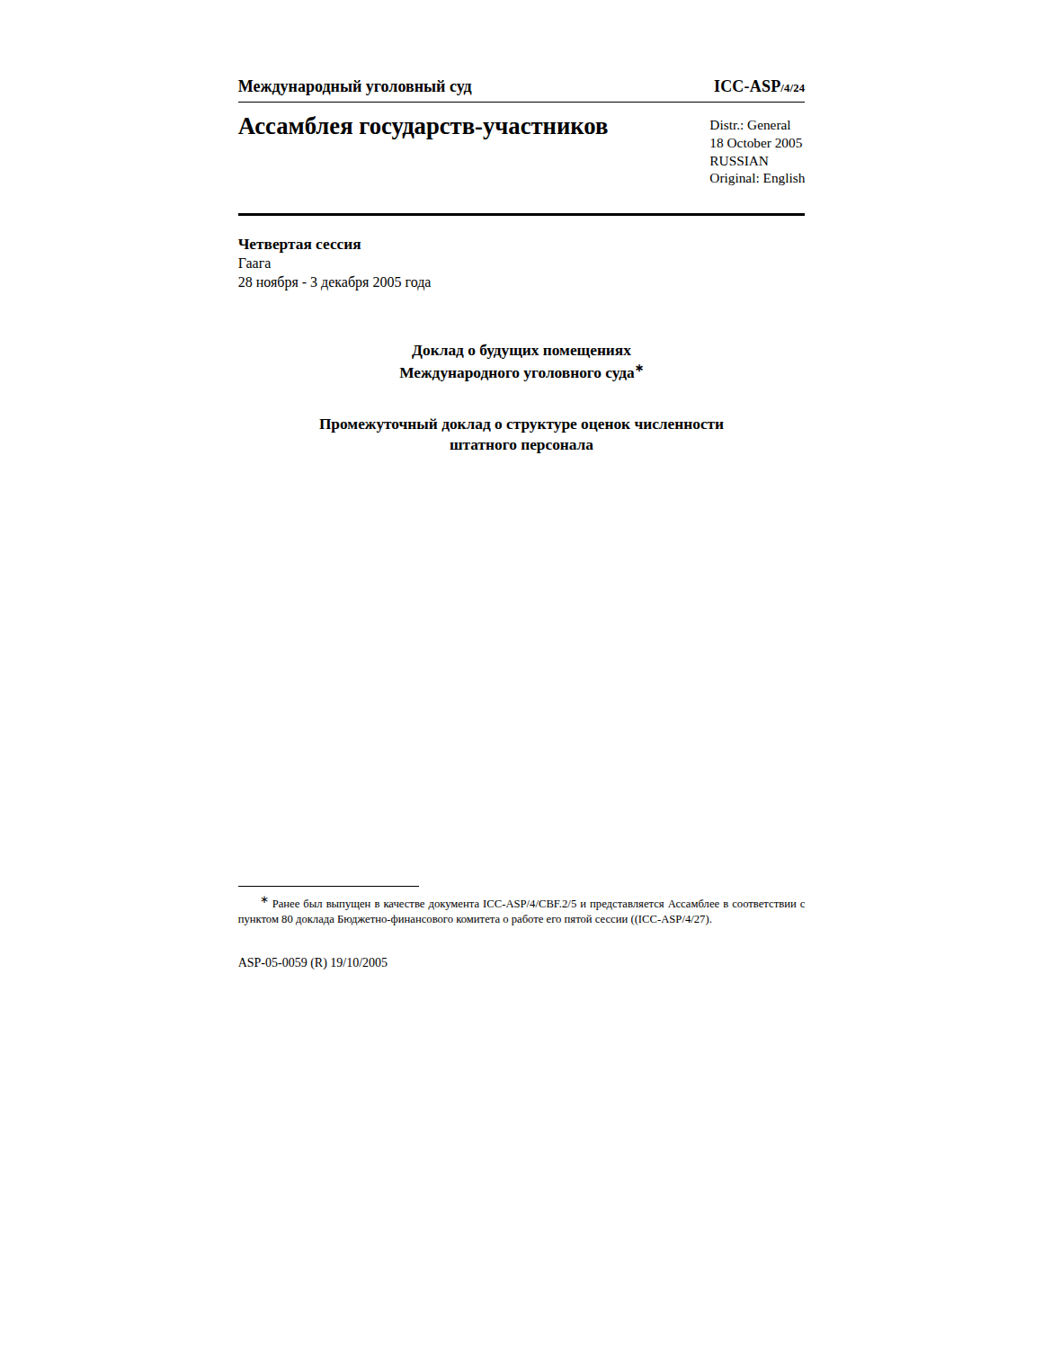Международный уголовный суд
ICC-ASP/4/24
Ассамблея государств-участников
Distr.: General
18 October 2005
RUSSIAN
Original: English
Четвертая сессия
Гаага
28 ноября - 3 декабря 2005 года
Доклад о будущих помещениях
Международного уголовного суда∗
Промежуточный доклад о структуре оценок численности
штатного персонала
∗ Ранее был выпущен в качестве документа ICC-ASP/4/CBF.2/5 и представляется Ассамблее в соответствии с пунктом 80 доклада Бюджетно-финансового комитета о работе его пятой сессии ((ICC-ASP/4/27).
ASP-05-0059 (R) 19/10/2005